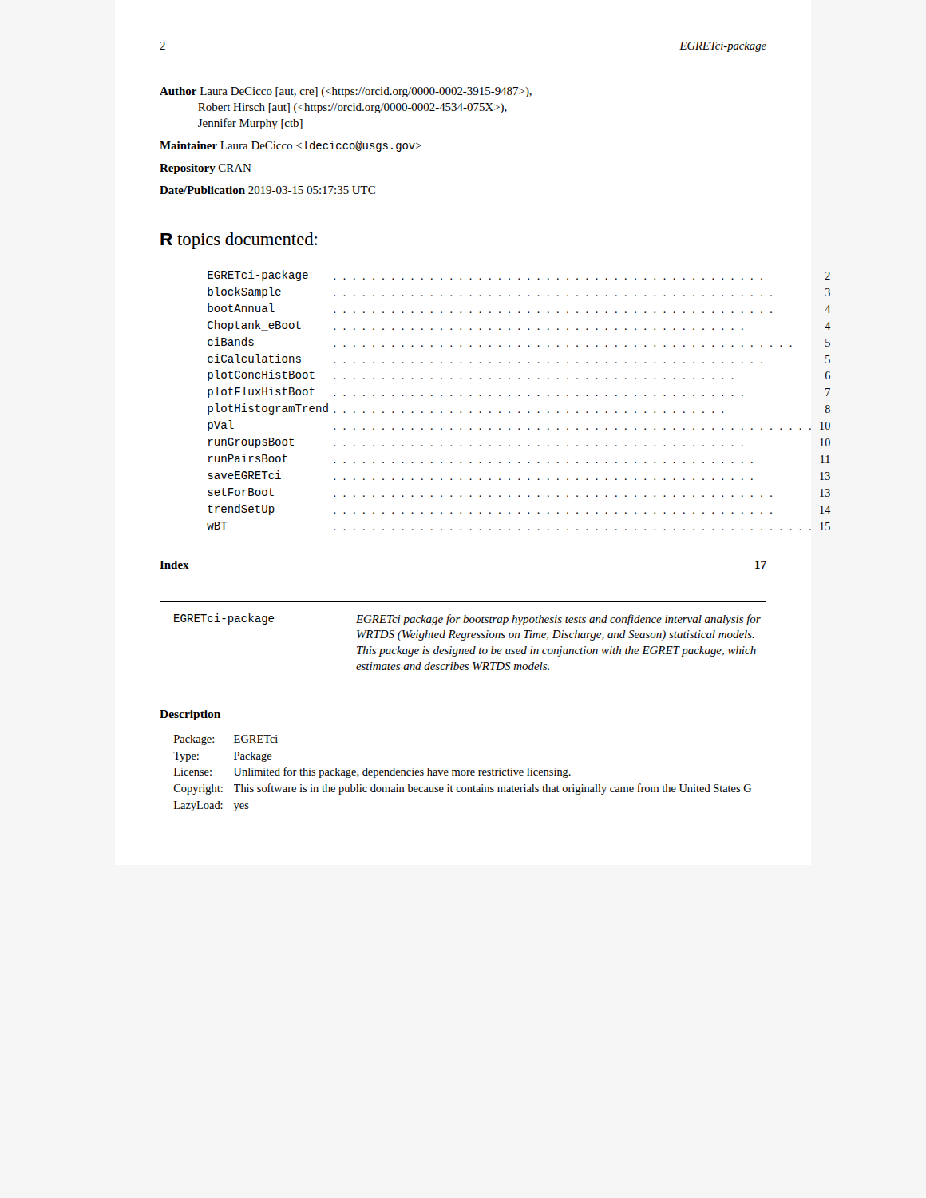2 EGRETci-package
Author Laura DeCicco [aut, cre] (<https://orcid.org/0000-0002-3915-9487>),
Robert Hirsch [aut] (<https://orcid.org/0000-0002-4534-075X>),
Jennifer Murphy [ctb]
Maintainer Laura DeCicco <ldecicco@usgs.gov>
Repository CRAN
Date/Publication 2019-03-15 05:17:35 UTC
R topics documented:
| EGRETci-package | . . . . . . . . . . . . . . . . . . . . . . . . . . . . . . . . . . . . . . . . . . . . . | 2 |
| blockSample | . . . . . . . . . . . . . . . . . . . . . . . . . . . . . . . . . . . . . . . . . . . . . . | 3 |
| bootAnnual | . . . . . . . . . . . . . . . . . . . . . . . . . . . . . . . . . . . . . . . . . . . . . . | 4 |
| Choptank_eBoot | . . . . . . . . . . . . . . . . . . . . . . . . . . . . . . . . . . . . . . . . . . . | 4 |
| ciBands | . . . . . . . . . . . . . . . . . . . . . . . . . . . . . . . . . . . . . . . . . . . . . . . . | 5 |
| ciCalculations | . . . . . . . . . . . . . . . . . . . . . . . . . . . . . . . . . . . . . . . . . . . . . | 5 |
| plotConcHistBoot | . . . . . . . . . . . . . . . . . . . . . . . . . . . . . . . . . . . . . . . . . . | 6 |
| plotFluxHistBoot | . . . . . . . . . . . . . . . . . . . . . . . . . . . . . . . . . . . . . . . . . . . | 7 |
| plotHistogramTrend | . . . . . . . . . . . . . . . . . . . . . . . . . . . . . . . . . . . . . . . . . | 8 |
| pVal | . . . . . . . . . . . . . . . . . . . . . . . . . . . . . . . . . . . . . . . . . . . . . . . . . . | 10 |
| runGroupsBoot | . . . . . . . . . . . . . . . . . . . . . . . . . . . . . . . . . . . . . . . . . . . | 10 |
| runPairsBoot | . . . . . . . . . . . . . . . . . . . . . . . . . . . . . . . . . . . . . . . . . . . . | 11 |
| saveEGRETci | . . . . . . . . . . . . . . . . . . . . . . . . . . . . . . . . . . . . . . . . . . . . | 13 |
| setForBoot | . . . . . . . . . . . . . . . . . . . . . . . . . . . . . . . . . . . . . . . . . . . . . . | 13 |
| trendSetUp | . . . . . . . . . . . . . . . . . . . . . . . . . . . . . . . . . . . . . . . . . . . . . . | 14 |
| wBT | . . . . . . . . . . . . . . . . . . . . . . . . . . . . . . . . . . . . . . . . . . . . . . . . . . | 15 |
Index 17
| EGRETci-package | EGRETci package for bootstrap hypothesis tests and confidence interval analysis for WRTDS (Weighted Regressions on Time, Discharge, and Season) statistical models. This package is designed to be used in conjunction with the EGRET package, which estimates and describes WRTDS models. |
Description
| Package: | EGRETci |
| Type: | Package |
| License: | Unlimited for this package, dependencies have more restrictive licensing. |
| Copyright: | This software is in the public domain because it contains materials that originally came from the United States G |
| LazyLoad: | yes |